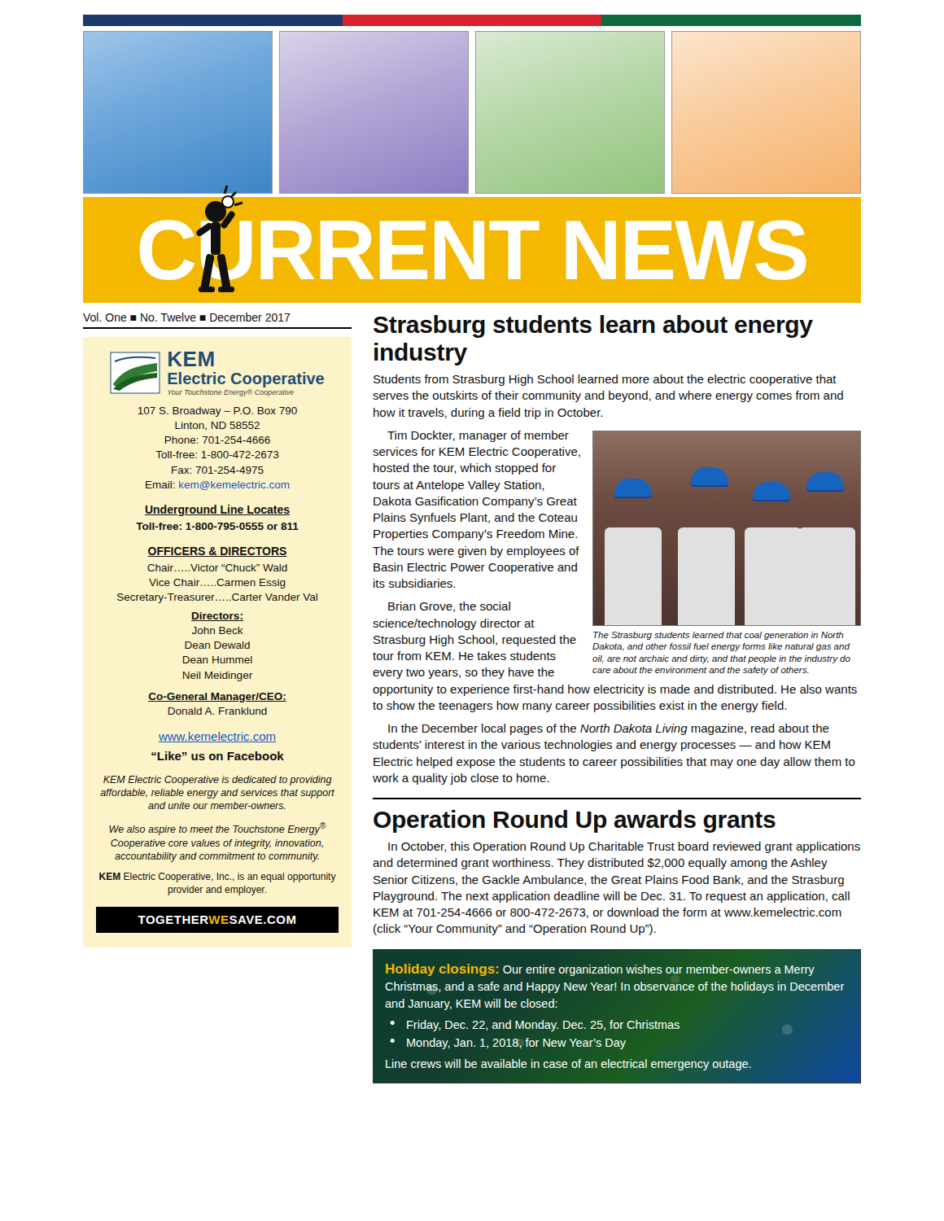CURRENT NEWS
Vol. One ■ No. Twelve ■ December 2017
KEM
Electric Cooperative
Your Touchstone Energy® Cooperative
107 S. Broadway – P.O. Box 790
Linton, ND 58552
Phone: 701-254-4666
Toll-free: 1-800-472-2673
Fax: 701-254-4975
Email: kem@kemelectric.com
Underground Line Locates
Toll-free: 1-800-795-0555 or 811
OFFICERS & DIRECTORS
Chair…..Victor “Chuck” Wald
Vice Chair…..Carmen Essig
Secretary-Treasurer…..Carter Vander Val
Directors:
John Beck
Dean Dewald
Dean Hummel
Neil Meidinger
Co-General Manager/CEO:
Donald A. Franklund
www.kemelectric.com
“Like” us on Facebook
KEM Electric Cooperative is dedicated to providing affordable, reliable energy and services that support and unite our member-owners.
We also aspire to meet the Touchstone Energy® Cooperative core values of integrity, innovation, accountability and commitment to community.
KEM Electric Cooperative, Inc., is an equal opportunity provider and employer.
TOGETHERWESAVE.COM
Strasburg students learn about energy industry
Students from Strasburg High School learned more about the electric cooperative that serves the outskirts of their community and beyond, and where energy comes from and how it travels, during a field trip in October.
The Strasburg students learned that coal generation in North Dakota, and other fossil fuel energy forms like natural gas and oil, are not archaic and dirty, and that people in the industry do care about the environment and the safety of others.
Tim Dockter, manager of member services for KEM Electric Cooperative, hosted the tour, which stopped for tours at Antelope Valley Station, Dakota Gasification Company’s Great Plains Synfuels Plant, and the Coteau Properties Company’s Freedom Mine. The tours were given by employees of Basin Electric Power Cooperative and its subsidiaries.
Brian Grove, the social science/technology director at Strasburg High School, requested the tour from KEM. He takes students every two years, so they have the opportunity to experience first-hand how electricity is made and distributed. He also wants to show the teenagers how many career possibilities exist in the energy field.
In the December local pages of the North Dakota Living magazine, read about the students’ interest in the various technologies and energy processes — and how KEM Electric helped expose the students to career possibilities that may one day allow them to work a quality job close to home.
Operation Round Up awards grants
In October, this Operation Round Up Charitable Trust board reviewed grant applications and determined grant worthiness. They distributed $2,000 equally among the Ashley Senior Citizens, the Gackle Ambulance, the Great Plains Food Bank, and the Strasburg Playground. The next application deadline will be Dec. 31. To request an application, call KEM at 701-254-4666 or 800-472-2673, or download the form at www.kemelectric.com (click “Your Community” and “Operation Round Up”).
Holiday closings: Our entire organization wishes our member-owners a Merry Christmas, and a safe and Happy New Year! In observance of the holidays in December and January, KEM will be closed:
Friday, Dec. 22, and Monday. Dec. 25, for Christmas
Monday, Jan. 1, 2018, for New Year’s Day
Line crews will be available in case of an electrical emergency outage.